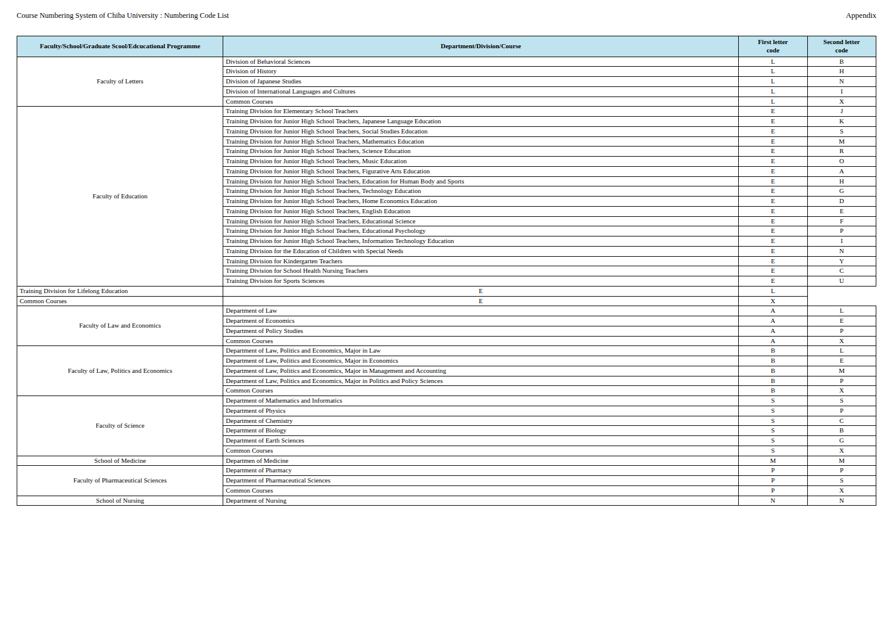Course Numbering System of Chiba University : Numbering Code List
Appendix
| Faculty/School/Graduate Scool/Edcucational Programme | Department/Division/Course | First letter code | Second letter code |
| --- | --- | --- | --- |
| Faculty of Letters | Division of Behavioral Sciences | L | B |
| Division of History | L | H |
| Division of Japanese Studies | L | N |
| Division of International Languages and Cultures | L | I |
| Common Courses | L | X |
| Faculty of Education | Training Division for Elementary School Teachers | E | J |
| Training Division for Junior High School Teachers, Japanese Language Education | E | K |
| Training Division for Junior High School Teachers, Social Studies Education | E | S |
| Training Division for Junior High School Teachers, Mathematics Education | E | M |
| Training Division for Junior High School Teachers, Science Education | E | R |
| Training Division for Junior High School Teachers, Music Education | E | O |
| Training Division for Junior High School Teachers, Figurative Arts Education | E | A |
| Training Division for Junior High School Teachers, Education for Human Body and Sports | E | H |
| Training Division for Junior High School Teachers, Technology Education | E | G |
| Training Division for Junior High School Teachers, Home Economics Education | E | D |
| Training Division for Junior High School Teachers, English Education | E | E |
| Training Division for Junior High School Teachers, Educational Science | E | F |
| Training Division for Junior High School Teachers, Educational Psychology | E | P |
| Training Division for Junior High School Teachers, Information Technology Education | E | I |
| Training Division for the Education of Children with Special Needs | E | N |
| Training Division for Kindergarten Teachers | E | Y |
| Training Division for School Health Nursing Teachers | E | C |
| Training Division for Sports Sciences | E | U |
| Training Division for Lifelong Education | E | L |
| Common Courses | E | X |
| Faculty of Law and Economics | Department of Law | A | L |
| Department of Economics | A | E |
| Department of Policy Studies | A | P |
| Common Courses | A | X |
| Faculty of Law, Politics and Economics | Department of Law, Politics and Economics, Major in Law | B | L |
| Department of Law, Politics and Economics, Major in Economics | B | E |
| Department of Law, Politics and Economics, Major in Management and Accounting | B | M |
| Department of Law, Politics and Economics, Major in Politics and Policy Sciences | B | P |
| Common Courses | B | X |
| Faculty of Science | Department of Mathematics and Informatics | S | S |
| Department of Physics | S | P |
| Department of Chemistry | S | C |
| Department of Biology | S | B |
| Department of Earth Sciences | S | G |
| Common Courses | S | X |
| School of Medicine | Departmen of Medicine | M | M |
| Faculty of Pharmaceutical Sciences | Department of Pharmacy | P | P |
| Department of Pharmaceutical Sciences | P | S |
| Common Courses | P | X |
| School of Nursing | Department of Nursing | N | N |